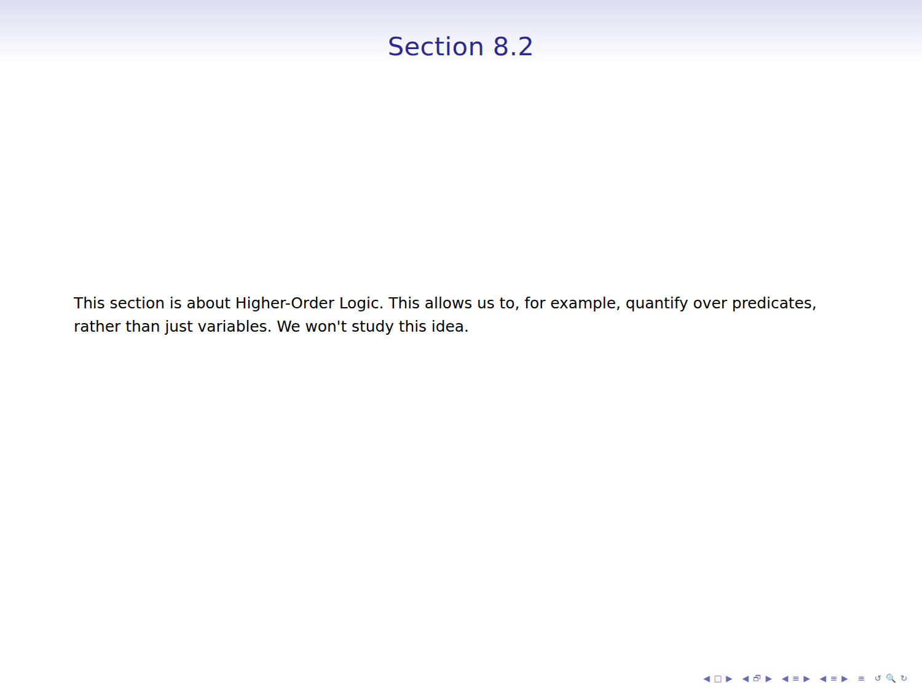Section 8.2
This section is about Higher-Order Logic. This allows us to, for example, quantify over predicates, rather than just variables. We won't study this idea.
◀□▶ ◀🗗▶ ◀≡▶ ◀≡▶ ≡ ↺🔍↻